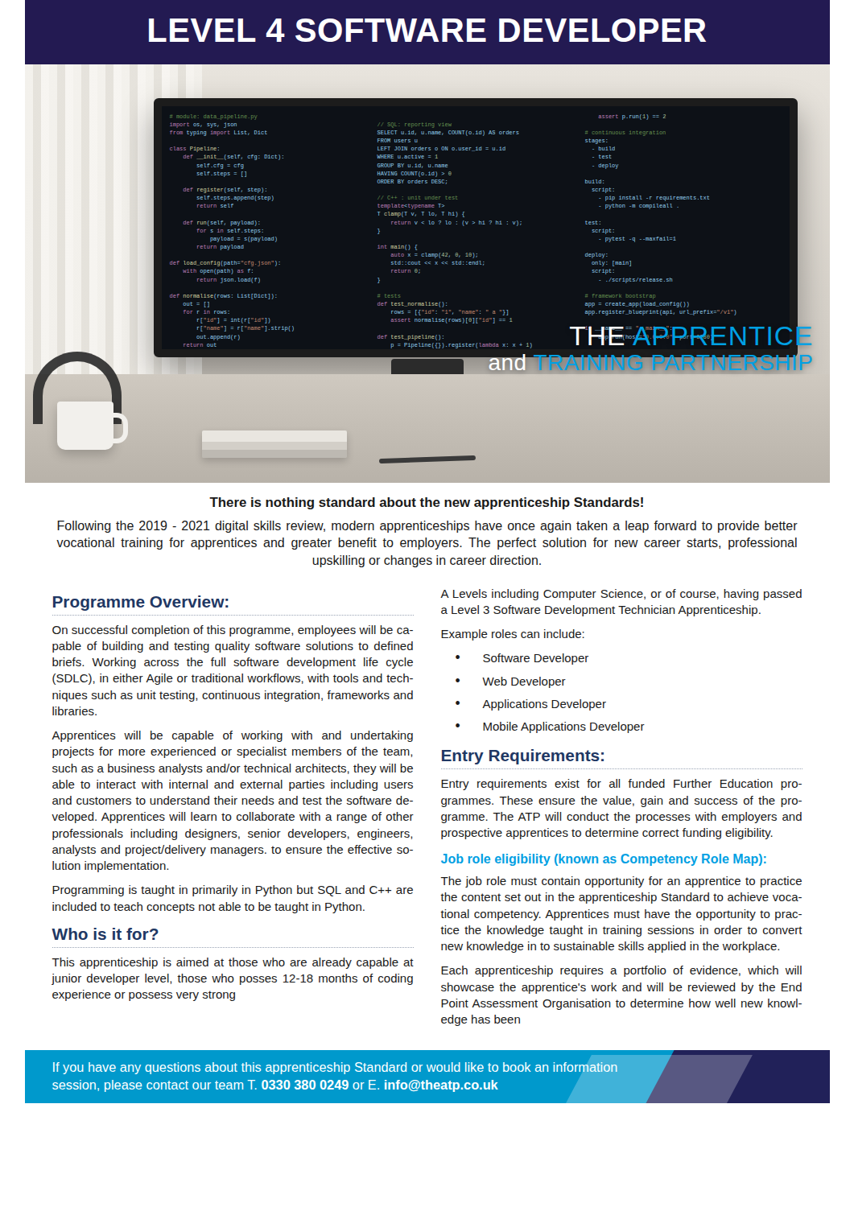LEVEL 4 SOFTWARE DEVELOPER
# module: data_pipeline.py import os, sys, json from typing import List, Dict class Pipeline: def __init__(self, cfg: Dict): self.cfg = cfg self.steps = [] def register(self, step): self.steps.append(step) return self def run(self, payload): for s in self.steps: payload = s(payload) return payload def load_config(path="cfg.json"): with open(path) as f: return json.load(f) def normalise(rows: List[Dict]): out = [] for r in rows: r["id"] = int(r["id"]) r["name"] = r["name"].strip() out.append(r) return out // SQL: reporting view SELECT u.id, u.name, COUNT(o.id) AS orders FROM users u LEFT JOIN orders o ON o.user_id = u.id WHERE u.active = 1 GROUP BY u.id, u.name HAVING COUNT(o.id) > 0 ORDER BY orders DESC; // C++ : unit under test template<typename T> T clamp(T v, T lo, T hi) { return v < lo ? lo : (v > hi ? hi : v); } int main() { auto x = clamp(42, 0, 10); std::cout << x << std::endl; return 0; } # tests def test_normalise(): rows = [{"id": "1", "name": " a "}] assert normalise(rows)[0]["id"] == 1 def test_pipeline(): p = Pipeline({}).register(lambda x: x + 1) assert p.run(1) == 2 # continuous integration stages: - build - test - deploy build: script: - pip install -r requirements.txt - python -m compileall . test: script: - pytest -q --maxfail=1 deploy: only: [main] script: - ./scripts/release.sh # framework bootstrap app = create_app(load_config()) app.register_blueprint(api, url_prefix="/v1") if __name__ == "__main__": app.run(host="0.0.0.0", port=8080)
THE APPRENTICE
and TRAINING PARTNERSHIP
There is nothing standard about the new apprenticeship Standards!
Following the 2019 - 2021 digital skills review, modern apprenticeships have once again taken a leap forward to provide better vocational training for apprentices and greater benefit to employers. The perfect solution for new career starts, professional upskilling or changes in career direction.
Programme Overview:
On successful completion of this programme, employees will be capable of building and testing quality software solutions to defined briefs. Working across the full software development life cycle (SDLC), in either Agile or traditional workflows, with tools and techniques such as unit testing, continuous integration, frameworks and libraries.
Apprentices will be capable of working with and undertaking projects for more experienced or specialist members of the team, such as a business analysts and/or technical architects, they will be able to interact with internal and external parties including users and customers to understand their needs and test the software developed. Apprentices will learn to collaborate with a range of other professionals including designers, senior developers, engineers, analysts and project/delivery managers. to ensure the effective solution implementation.
Programming is taught in primarily in Python but SQL and C++ are included to teach concepts not able to be taught in Python.
Who is it for?
This apprenticeship is aimed at those who are already capable at junior developer level, those who posses 12-18 months of coding experience or possess very strong
A Levels including Computer Science, or of course, having passed a Level 3 Software Development Technician Apprenticeship.
Example roles can include:
Software Developer
Web Developer
Applications Developer
Mobile Applications Developer
Entry Requirements:
Entry requirements exist for all funded Further Education programmes. These ensure the value, gain and success of the programme. The ATP will conduct the processes with employers and prospective apprentices to determine correct funding eligibility.
Job role eligibility (known as Competency Role Map):
The job role must contain opportunity for an apprentice to practice the content set out in the apprenticeship Standard to achieve vocational competency. Apprentices must have the opportunity to practice the knowledge taught in training sessions in order to convert new knowledge in to sustainable skills applied in the workplace.
Each apprenticeship requires a portfolio of evidence, which will showcase the apprentice's work and will be reviewed by the End Point Assessment Organisation to determine how well new knowledge has been
If you have any questions about this apprenticeship Standard or would like to book an information session, please contact our team T. 0330 380 0249 or E. info@theatp.co.uk